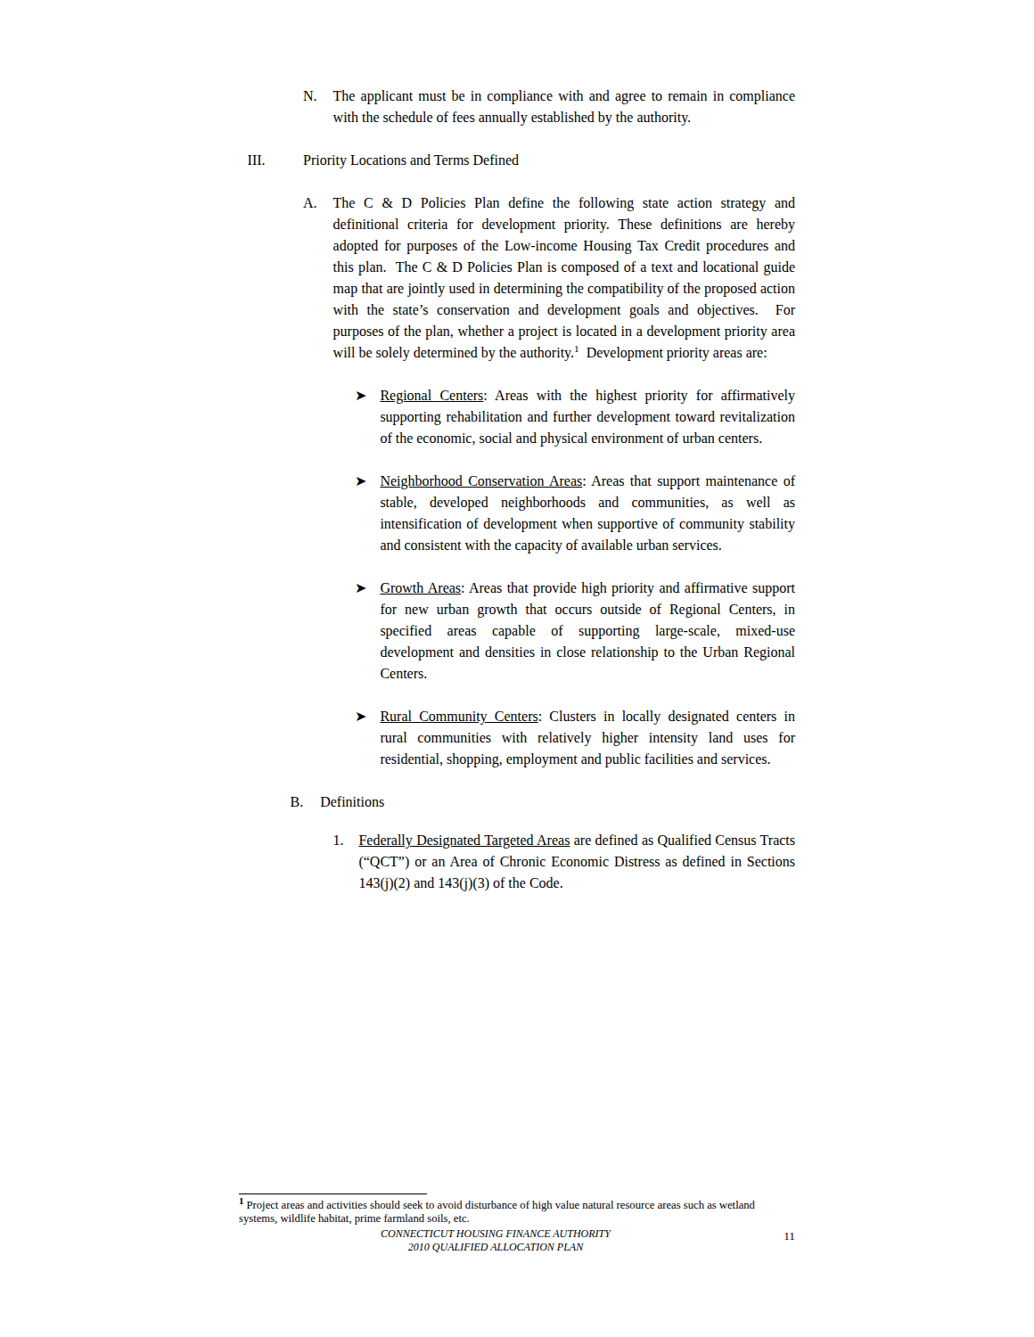N.
The applicant must be in compliance with and agree to remain in compliance with the schedule of fees annually established by the authority.
III.
Priority Locations and Terms Defined
A.
The C & D Policies Plan define the following state action strategy and definitional criteria for development priority. These definitions are hereby adopted for purposes of the Low-income Housing Tax Credit procedures and this plan. The C & D Policies Plan is composed of a text and locational guide map that are jointly used in determining the compatibility of the proposed action with the state’s conservation and development goals and objectives. For purposes of the plan, whether a project is located in a development priority area will be solely determined by the authority.1 Development priority areas are:
➤
Regional Centers: Areas with the highest priority for affirmatively supporting rehabilitation and further development toward revitalization of the economic, social and physical environment of urban centers.
➤
Neighborhood Conservation Areas: Areas that support maintenance of stable, developed neighborhoods and communities, as well as intensification of development when supportive of community stability and consistent with the capacity of available urban services.
➤
Growth Areas: Areas that provide high priority and affirmative support for new urban growth that occurs outside of Regional Centers, in specified areas capable of supporting large-scale, mixed-use development and densities in close relationship to the Urban Regional Centers.
➤
Rural Community Centers: Clusters in locally designated centers in rural communities with relatively higher intensity land uses for residential, shopping, employment and public facilities and services.
B.
Definitions
1.
Federally Designated Targeted Areas are defined as Qualified Census Tracts (“QCT”) or an Area of Chronic Economic Distress as defined in Sections 143(j)(2) and 143(j)(3) of the Code.
1 Project areas and activities should seek to avoid disturbance of high value natural resource areas such as wetland systems, wildlife habitat, prime farmland soils, etc.
CONNECTICUT HOUSING FINANCE AUTHORITY
2010 QUALIFIED ALLOCATION PLAN
11